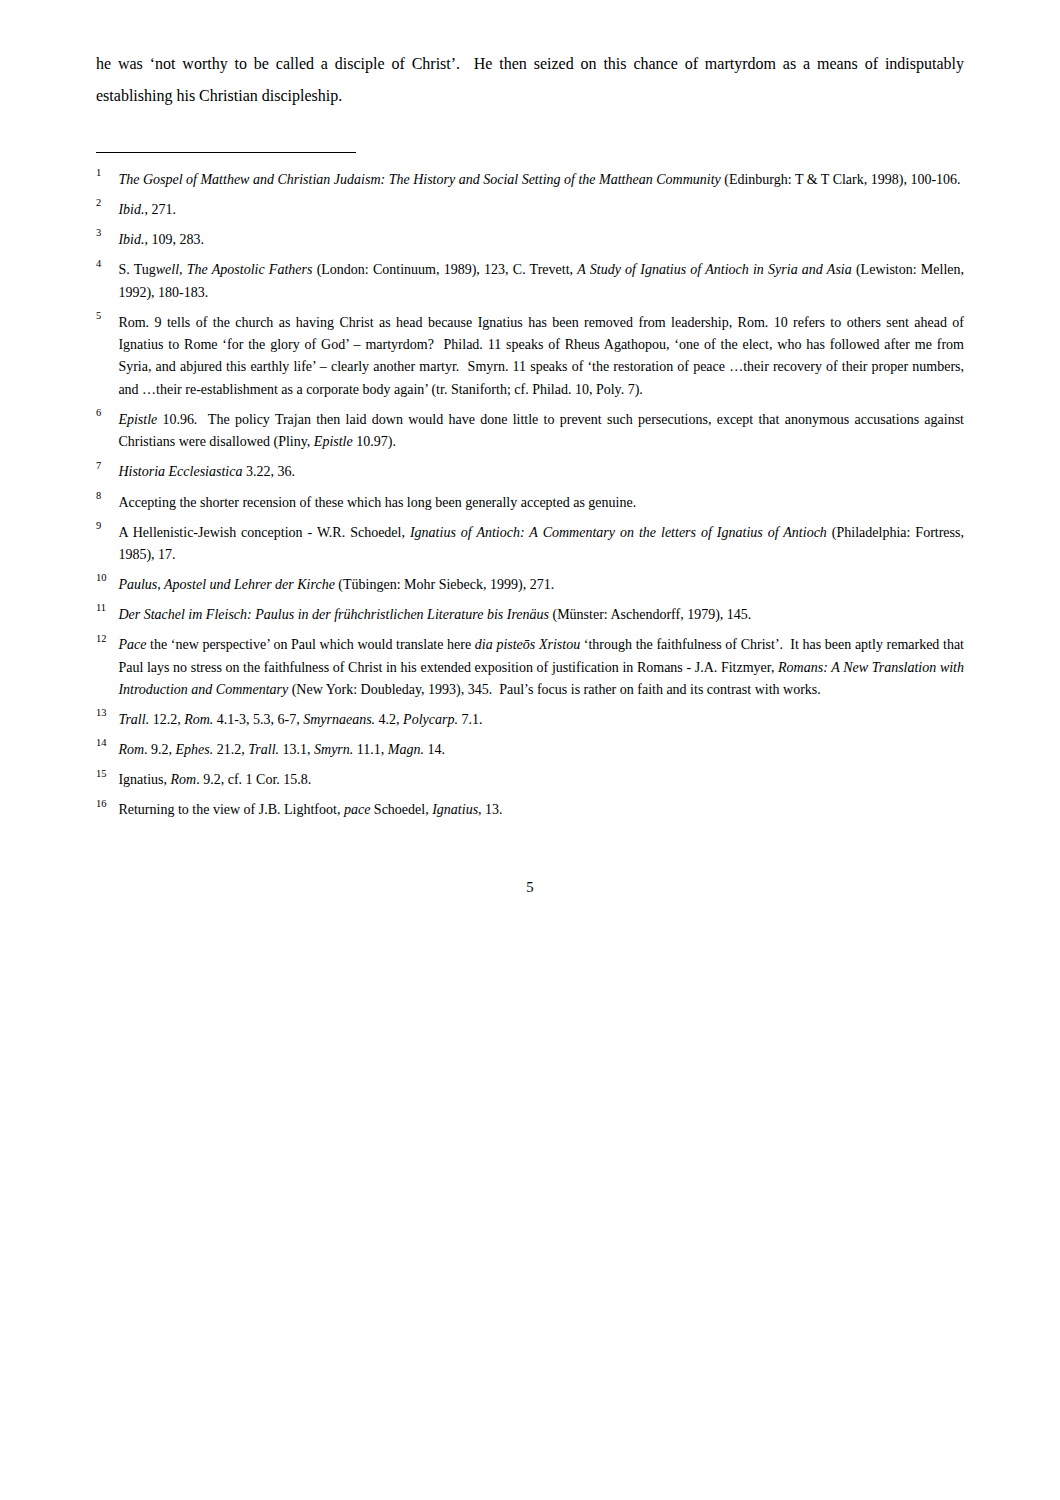he was ‘not worthy to be called a disciple of Christ’. He then seized on this chance of martyrdom as a means of indisputably establishing his Christian discipleship.
The Gospel of Matthew and Christian Judaism: The History and Social Setting of the Matthean Community (Edinburgh: T & T Clark, 1998), 100-106.
Ibid., 271.
Ibid., 109, 283.
S. Tugwell, The Apostolic Fathers (London: Continuum, 1989), 123, C. Trevett, A Study of Ignatius of Antioch in Syria and Asia (Lewiston: Mellen, 1992), 180-183.
Rom. 9 tells of the church as having Christ as head because Ignatius has been removed from leadership, Rom. 10 refers to others sent ahead of Ignatius to Rome ‘for the glory of God’ – martyrdom? Philad. 11 speaks of Rheus Agathopou, ‘one of the elect, who has followed after me from Syria, and abjured this earthly life’ – clearly another martyr. Smyrn. 11 speaks of ‘the restoration of peace …their recovery of their proper numbers, and …their re-establishment as a corporate body again’ (tr. Staniforth; cf. Philad. 10, Poly. 7).
Epistle 10.96. The policy Trajan then laid down would have done little to prevent such persecutions, except that anonymous accusations against Christians were disallowed (Pliny, Epistle 10.97).
Historia Ecclesiastica 3.22, 36.
Accepting the shorter recension of these which has long been generally accepted as genuine.
A Hellenistic-Jewish conception - W.R. Schoedel, Ignatius of Antioch: A Commentary on the letters of Ignatius of Antioch (Philadelphia: Fortress, 1985), 17.
Paulus, Apostel und Lehrer der Kirche (Tübingen: Mohr Siebeck, 1999), 271.
Der Stachel im Fleisch: Paulus in der frühchristlichen Literature bis Irenäus (Münster: Aschendorff, 1979), 145.
Pace the ‘new perspective’ on Paul which would translate here dia pisteōs Xristou ‘through the faithfulness of Christ’. It has been aptly remarked that Paul lays no stress on the faithfulness of Christ in his extended exposition of justification in Romans - J.A. Fitzmyer, Romans: A New Translation with Introduction and Commentary (New York: Doubleday, 1993), 345. Paul’s focus is rather on faith and its contrast with works.
Trall. 12.2, Rom. 4.1-3, 5.3, 6-7, Smyrnaeans. 4.2, Polycarp. 7.1.
Rom. 9.2, Ephes. 21.2, Trall. 13.1, Smyrn. 11.1, Magn. 14.
Ignatius, Rom. 9.2, cf. 1 Cor. 15.8.
Returning to the view of J.B. Lightfoot, pace Schoedel, Ignatius, 13.
5